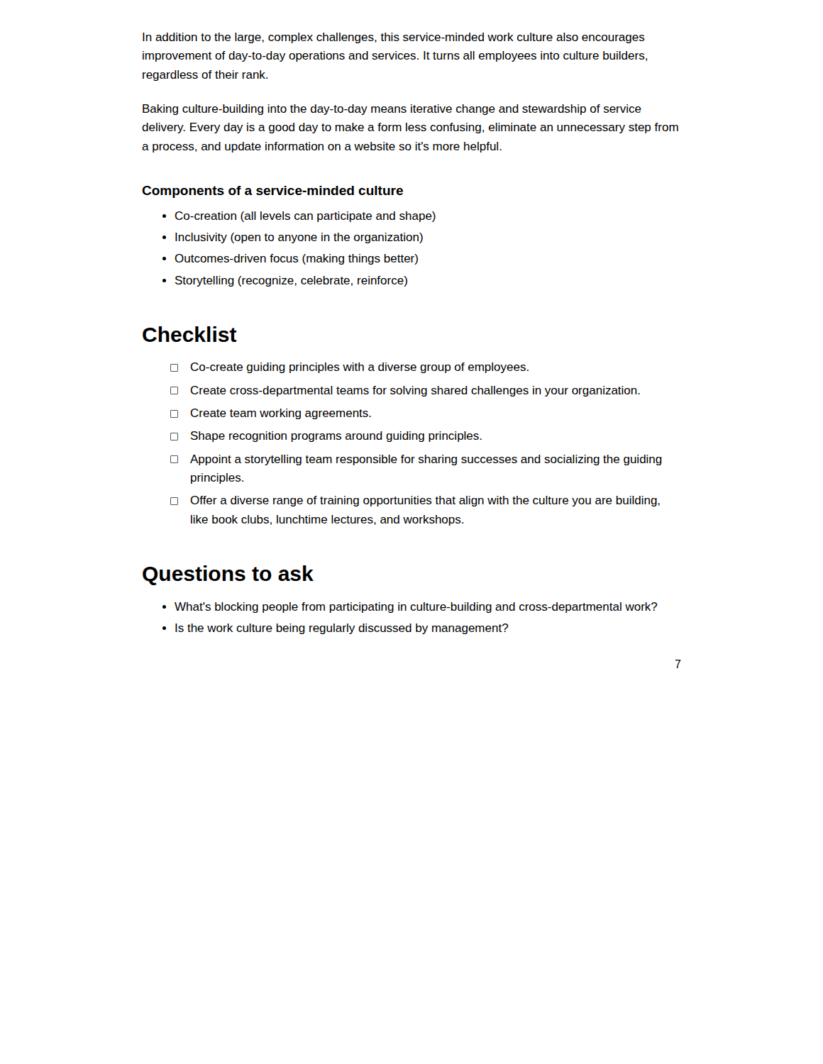In addition to the large, complex challenges, this service-minded work culture also encourages improvement of day-to-day operations and services. It turns all employees into culture builders, regardless of their rank.
Baking culture-building into the day-to-day means iterative change and stewardship of service delivery. Every day is a good day to make a form less confusing, eliminate an unnecessary step from a process, and update information on a website so it's more helpful.
Components of a service-minded culture
Co-creation (all levels can participate and shape)
Inclusivity (open to anyone in the organization)
Outcomes-driven focus (making things better)
Storytelling (recognize, celebrate, reinforce)
Checklist
Co-create guiding principles with a diverse group of employees.
Create cross-departmental teams for solving shared challenges in your organization.
Create team working agreements.
Shape recognition programs around guiding principles.
Appoint a storytelling team responsible for sharing successes and socializing the guiding principles.
Offer a diverse range of training opportunities that align with the culture you are building, like book clubs, lunchtime lectures, and workshops.
Questions to ask
What's blocking people from participating in culture-building and cross-departmental work?
Is the work culture being regularly discussed by management?
7